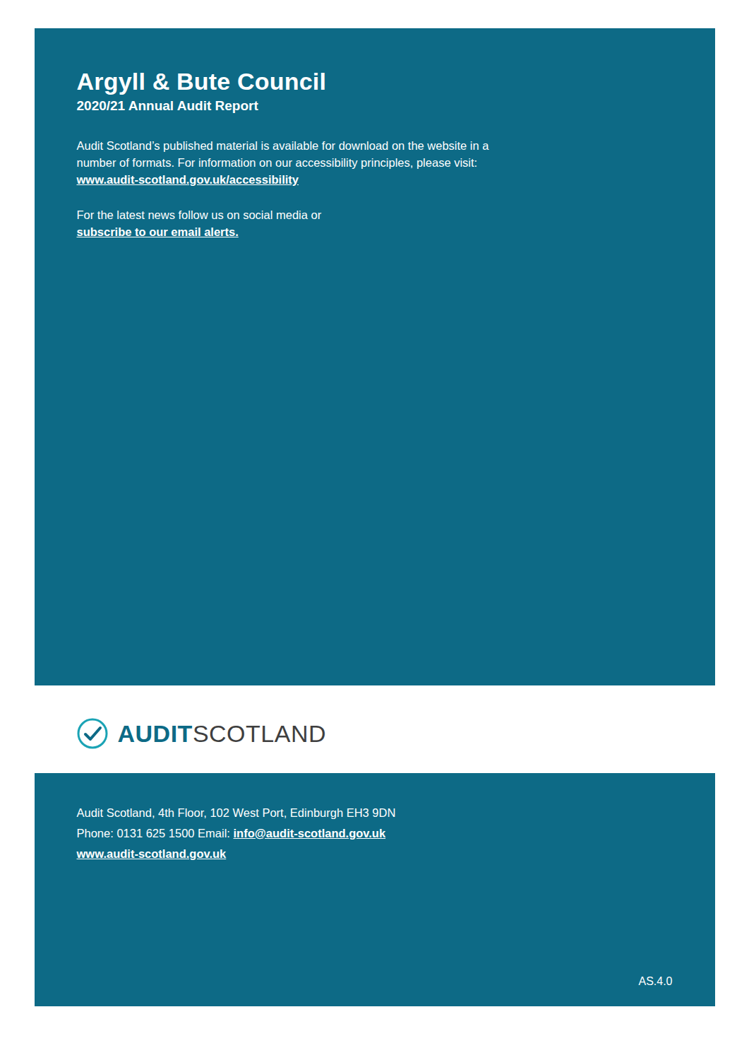Argyll & Bute Council
2020/21 Annual Audit Report
Audit Scotland’s published material is available for download on the website in a number of formats. For information on our accessibility principles, please visit:
www.audit-scotland.gov.uk/accessibility
For the latest news follow us on social media or
subscribe to our email alerts.
AUDIT SCOTLAND
Audit Scotland, 4th Floor, 102 West Port, Edinburgh EH3 9DN
Phone: 0131 625 1500 Email: info@audit-scotland.gov.uk
www.audit-scotland.gov.uk
AS.4.0